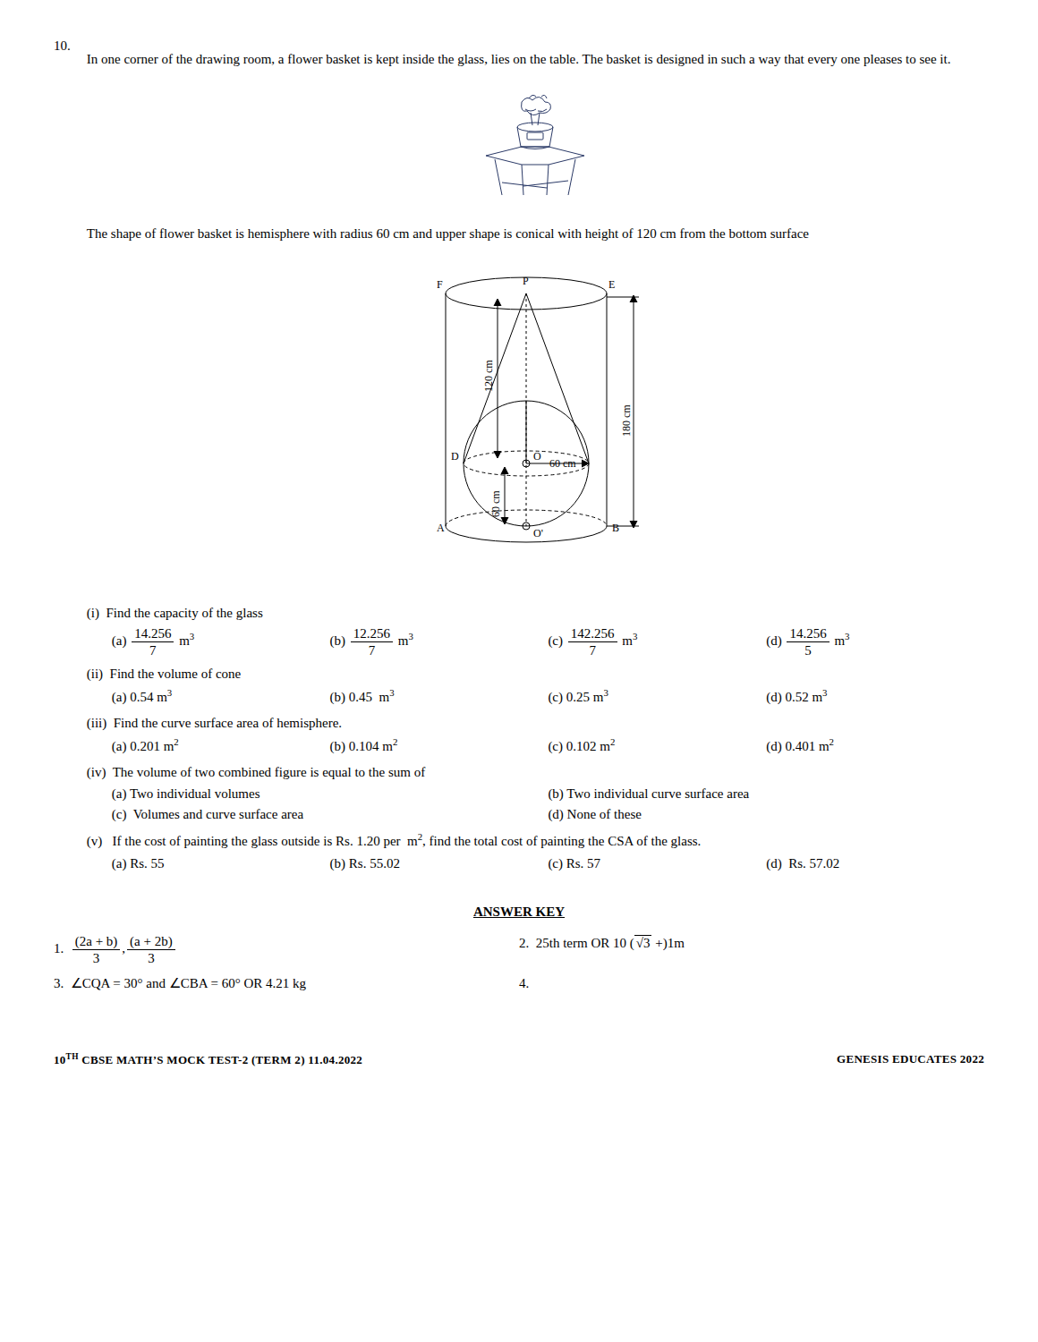10.
In one corner of the drawing room, a flower basket is kept inside the glass, lies on the table. The basket is designed in such a way that every one pleases to see it.
The shape of flower basket is hemisphere with radius 60 cm and upper shape is conical with height of 120 cm from the bottom surface
F P E D O O' A B 60 cm 120 cm 60 cm 180 cm
(i) Find the capacity of the glass
(a) 14.2567 m3 (b) 12.2567 m3 (c) 142.2567 m3 (d) 14.2565 m3
(ii) Find the volume of cone
(a) 0.54 m3 (b) 0.45 m3 (c) 0.25 m3 (d) 0.52 m3
(iii) Find the curve surface area of hemisphere.
(a) 0.201 m2 (b) 0.104 m2 (c) 0.102 m2 (d) 0.401 m2
(iv) The volume of two combined figure is equal to the sum of
(a) Two individual volumes (b) Two individual curve surface area (c) Volumes and curve surface area (d) None of these
(v) If the cost of painting the glass outside is Rs. 1.20 per m2, find the total cost of painting the CSA of the glass.
(a) Rs. 55 (b) Rs. 55.02 (c) Rs. 57 (d) Rs. 57.02
ANSWER KEY
1. (2a + b) 3,(a + 2b) 3
2. 25th term OR 10 (√3 +) 1m
3. ∠CQA = 30° and ∠CBA = 60° OR 4.21 kg
4.
10TH CBSE MATH’S MOCK TEST-2 (TERM 2) 11.04.2022
GENESIS EDUCATES 2022